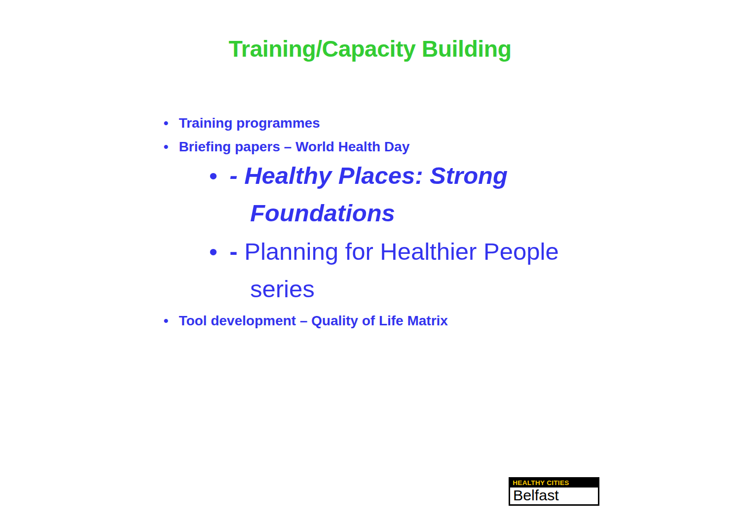Training/Capacity Building
Training programmes
Briefing papers – World Health Day
- Healthy Places: Strong Foundations
- Planning for Healthier People series
Tool development – Quality of Life Matrix
HEALTHY CITIES
Belfast